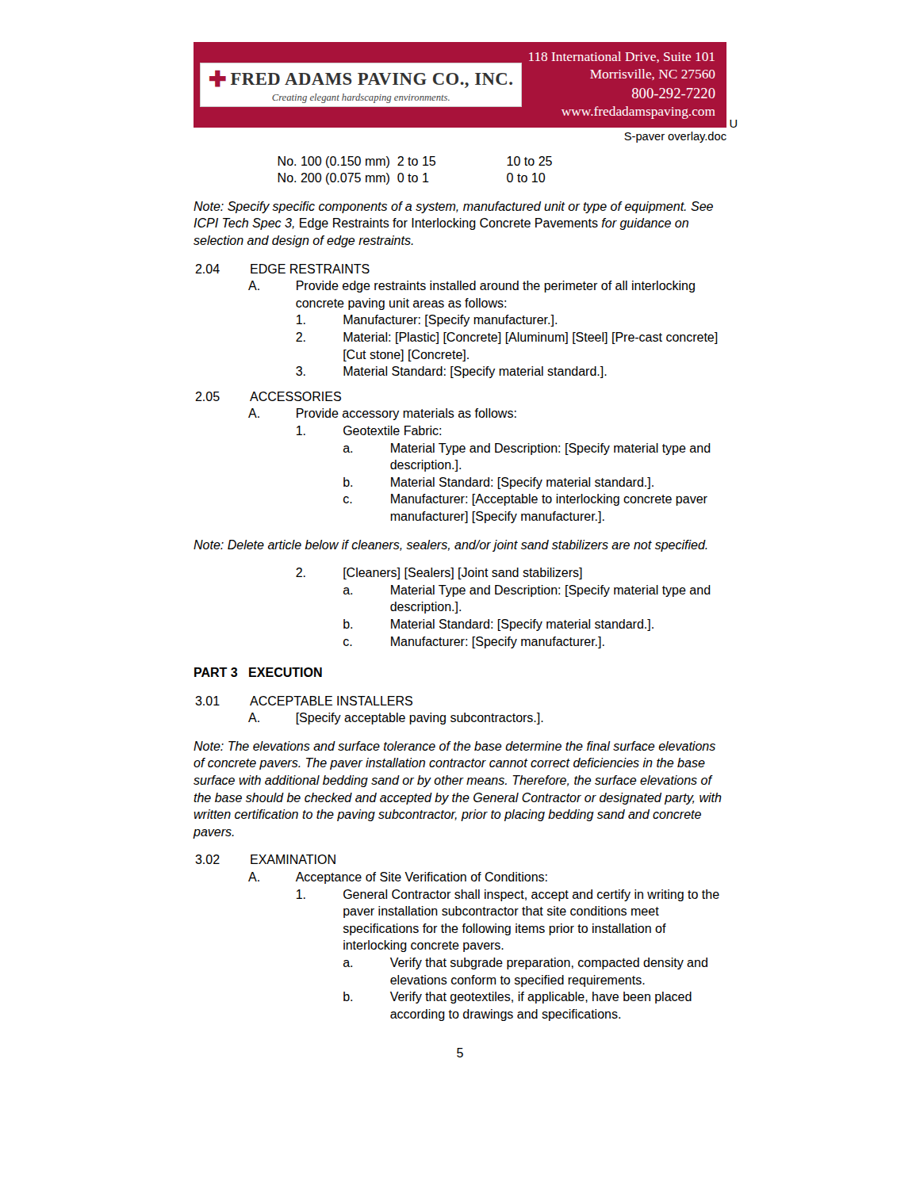✚ FRED ADAMS PAVING CO., INC.
Creating elegant hardscaping environments.
118 International Drive, Suite 101
Morrisville, NC 27560
800-292-7220
www.fredadamspaving.com
U
S-paver overlay.doc
No. 100 (0.150 mm) 2 to 15 10 to 25 No. 200 (0.075 mm) 0 to 1 0 to 10
Note: Specify specific components of a system, manufactured unit or type of equipment. See ICPI Tech Spec 3, Edge Restraints for Interlocking Concrete Pavements for guidance on selection and design of edge restraints.
2.04 EDGE RESTRAINTS
A. Provide edge restraints installed around the perimeter of all interlocking concrete paving unit areas as follows:
1. Manufacturer: [Specify manufacturer.].
2. Material: [Plastic] [Concrete] [Aluminum] [Steel] [Pre-cast concrete] [Cut stone] [Concrete].
3. Material Standard: [Specify material standard.].
2.05 ACCESSORIES
A. Provide accessory materials as follows:
1. Geotextile Fabric:
a. Material Type and Description: [Specify material type and description.].
b. Material Standard: [Specify material standard.].
c. Manufacturer: [Acceptable to interlocking concrete paver manufacturer] [Specify manufacturer.].
Note: Delete article below if cleaners, sealers, and/or joint sand stabilizers are not specified.
2.[Cleaners] [Sealers] [Joint sand stabilizers]
a. Material Type and Description: [Specify material type and description.].
b. Material Standard: [Specify material standard.].
c. Manufacturer: [Specify manufacturer.].
PART 3 EXECUTION
3.01 ACCEPTABLE INSTALLERS
A.[Specify acceptable paving subcontractors.].
Note: The elevations and surface tolerance of the base determine the final surface elevations of concrete pavers. The paver installation contractor cannot correct deficiencies in the base surface with additional bedding sand or by other means. Therefore, the surface elevations of the base should be checked and accepted by the General Contractor or designated party, with written certification to the paving subcontractor, prior to placing bedding sand and concrete pavers.
3.02 EXAMINATION
A. Acceptance of Site Verification of Conditions:
1. General Contractor shall inspect, accept and certify in writing to the paver installation subcontractor that site conditions meet specifications for the following items prior to installation of interlocking concrete pavers.
a. Verify that subgrade preparation, compacted density and elevations conform to specified requirements.
b. Verify that geotextiles, if applicable, have been placed according to drawings and specifications.
5